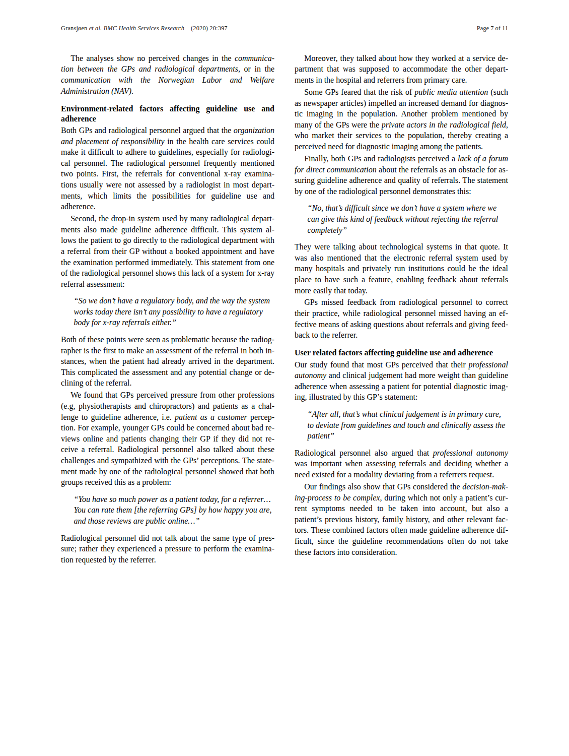Gransjøen et al. BMC Health Services Research (2020) 20:397
Page 7 of 11
The analyses show no perceived changes in the communication between the GPs and radiological departments, or in the communication with the Norwegian Labor and Welfare Administration (NAV).
Environment-related factors affecting guideline use and adherence
Both GPs and radiological personnel argued that the organization and placement of responsibility in the health care services could make it difficult to adhere to guidelines, especially for radiological personnel. The radiological personnel frequently mentioned two points. First, the referrals for conventional x-ray examinations usually were not assessed by a radiologist in most departments, which limits the possibilities for guideline use and adherence.
Second, the drop-in system used by many radiological departments also made guideline adherence difficult. This system allows the patient to go directly to the radiological department with a referral from their GP without a booked appointment and have the examination performed immediately. This statement from one of the radiological personnel shows this lack of a system for x-ray referral assessment:
“So we don’t have a regulatory body, and the way the system works today there isn’t any possibility to have a regulatory body for x-ray referrals either.”
Both of these points were seen as problematic because the radiographer is the first to make an assessment of the referral in both instances, when the patient had already arrived in the department. This complicated the assessment and any potential change or declining of the referral.
We found that GPs perceived pressure from other professions (e.g, physiotherapists and chiropractors) and patients as a challenge to guideline adherence, i.e. patient as a customer perception. For example, younger GPs could be concerned about bad reviews online and patients changing their GP if they did not receive a referral. Radiological personnel also talked about these challenges and sympathized with the GPs’ perceptions. The statement made by one of the radiological personnel showed that both groups received this as a problem:
“You have so much power as a patient today, for a referrer…You can rate them [the referring GPs] by how happy you are, and those reviews are public online…”
Radiological personnel did not talk about the same type of pressure; rather they experienced a pressure to perform the examination requested by the referrer.
Moreover, they talked about how they worked at a service department that was supposed to accommodate the other departments in the hospital and referrers from primary care.
Some GPs feared that the risk of public media attention (such as newspaper articles) impelled an increased demand for diagnostic imaging in the population. Another problem mentioned by many of the GPs were the private actors in the radiological field, who market their services to the population, thereby creating a perceived need for diagnostic imaging among the patients.
Finally, both GPs and radiologists perceived a lack of a forum for direct communication about the referrals as an obstacle for assuring guideline adherence and quality of referrals. The statement by one of the radiological personnel demonstrates this:
“No, that’s difficult since we don’t have a system where we can give this kind of feedback without rejecting the referral completely”
They were talking about technological systems in that quote. It was also mentioned that the electronic referral system used by many hospitals and privately run institutions could be the ideal place to have such a feature, enabling feedback about referrals more easily that today.
GPs missed feedback from radiological personnel to correct their practice, while radiological personnel missed having an effective means of asking questions about referrals and giving feedback to the referrer.
User related factors affecting guideline use and adherence
Our study found that most GPs perceived that their professional autonomy and clinical judgement had more weight than guideline adherence when assessing a patient for potential diagnostic imaging, illustrated by this GP’s statement:
“After all, that’s what clinical judgement is in primary care, to deviate from guidelines and touch and clinically assess the patient”
Radiological personnel also argued that professional autonomy was important when assessing referrals and deciding whether a need existed for a modality deviating from a referrers request.
Our findings also show that GPs considered the decision-making-process to be complex, during which not only a patient’s current symptoms needed to be taken into account, but also a patient’s previous history, family history, and other relevant factors. These combined factors often made guideline adherence difficult, since the guideline recommendations often do not take these factors into consideration.